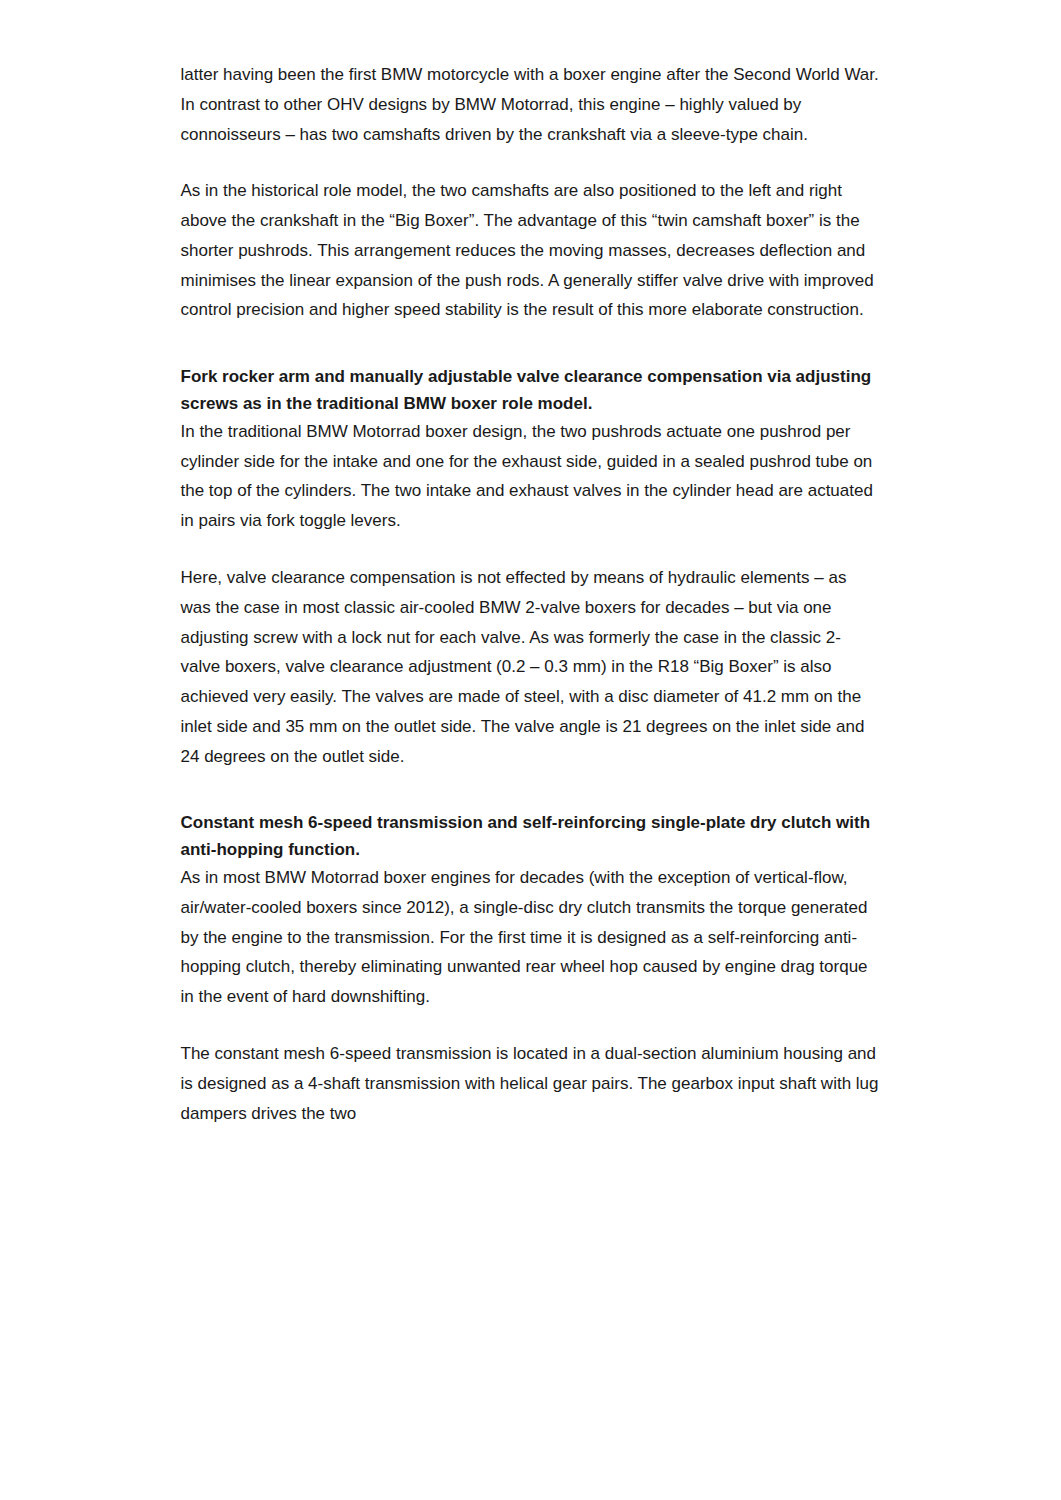latter having been the first BMW motorcycle with a boxer engine after the Second World War. In contrast to other OHV designs by BMW Motorrad, this engine – highly valued by connoisseurs – has two camshafts driven by the crankshaft via a sleeve-type chain.
As in the historical role model, the two camshafts are also positioned to the left and right above the crankshaft in the “Big Boxer”. The advantage of this “twin camshaft boxer” is the shorter pushrods. This arrangement reduces the moving masses, decreases deflection and minimises the linear expansion of the push rods. A generally stiffer valve drive with improved control precision and higher speed stability is the result of this more elaborate construction.
Fork rocker arm and manually adjustable valve clearance compensation via adjusting screws as in the traditional BMW boxer role model.
In the traditional BMW Motorrad boxer design, the two pushrods actuate one pushrod per cylinder side for the intake and one for the exhaust side, guided in a sealed pushrod tube on the top of the cylinders. The two intake and exhaust valves in the cylinder head are actuated in pairs via fork toggle levers.
Here, valve clearance compensation is not effected by means of hydraulic elements – as was the case in most classic air-cooled BMW 2-valve boxers for decades – but via one adjusting screw with a lock nut for each valve. As was formerly the case in the classic 2-valve boxers, valve clearance adjustment (0.2 – 0.3 mm) in the R18 “Big Boxer” is also achieved very easily. The valves are made of steel, with a disc diameter of 41.2 mm on the inlet side and 35 mm on the outlet side. The valve angle is 21 degrees on the inlet side and 24 degrees on the outlet side.
Constant mesh 6-speed transmission and self-reinforcing single-plate dry clutch with anti-hopping function.
As in most BMW Motorrad boxer engines for decades (with the exception of vertical-flow, air/water-cooled boxers since 2012), a single-disc dry clutch transmits the torque generated by the engine to the transmission. For the first time it is designed as a self-reinforcing anti-hopping clutch, thereby eliminating unwanted rear wheel hop caused by engine drag torque in the event of hard downshifting.
The constant mesh 6-speed transmission is located in a dual-section aluminium housing and is designed as a 4-shaft transmission with helical gear pairs. The gearbox input shaft with lug dampers drives the two